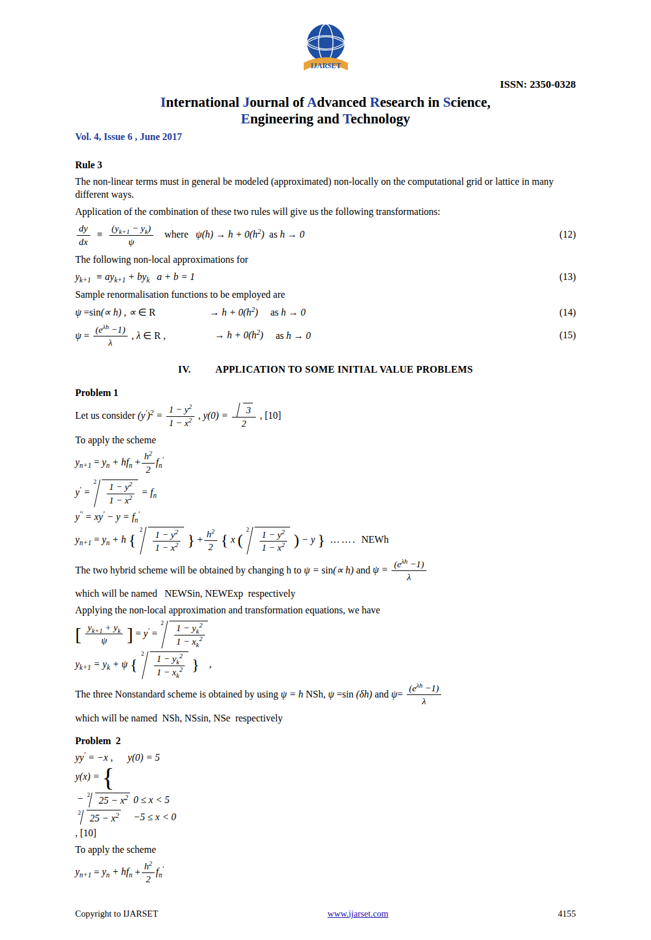IJARSET
ISSN: 2350-0328
International Journal of Advanced Research in Science,
Engineering and Technology
Vol. 4, Issue 6 , June 2017
Rule 3
The non-linear terms must in general be modeled (approximated) non-locally on the computational grid or lattice in many different ways.
Application of the combination of these two rules will give us the following transformations:
dy dx ≡ (yk+1 − yk) ψ where ψ(h) → h + 0(h2) as h → 0
(12)
The following non-local approximations for
yk+1 ≡ ayk+1 + byk a + b = 1
(13)
Sample renormalisation functions to be employed are
ψ =sin⁡(∝ h) , ∝ ∈ R → h + 0(h2) as h → 0
(14)
ψ = (eλh −1) λ , λ ∈ R , → h + 0(h2) as h → 0
(15)
IV. APPLICATION TO SOME INITIAL VALUE PROBLEMS
Problem 1
Let us consider (y′)2 = 1 − y21 − x2 , y(0) = 32 , [10]
To apply the scheme
yn+1 = yn + hfn +h22fn′
y′ = 2 1 − y21 − x2 = fn
y′′ = xy′ − y = fn′
yn+1 = yn + h { 2 1 − y21 − x2 } +h22 { x ( 2 1 − y21 − x2 ) − y } ……. NEWh
The two hybrid scheme will be obtained by changing h to ψ = sin⁡(∝ h) and ψ = (eλh −1) λ
which will be named NEWSin, NEWExp respectively
Applying the non-local approximation and transformation equations, we have
[ yk+1 + yk ψ ] = y′ = 2 1 − yk21 − xk2
yk+1 = yk + ψ { 2 1 − yk21 − xk2 } ,
The three Nonstandard scheme is obtained by using ψ = h NSh, ψ =sin (δh) and ψ= (eλh −1) λ
which will be named NSh, NSsin, NSe respectively
Problem 2
yy′ = −x , y(0) = 5
y(x) = {
| − 2 25 − x 2 | 0 ≤ x < 5 |
| 2 25 − x 2 | −5 ≤ x < 0 |
, [10]
To apply the scheme
yn+1 = yn + hfn +h22fn′
Copyright to IJARSET www.ijarset.com 4155